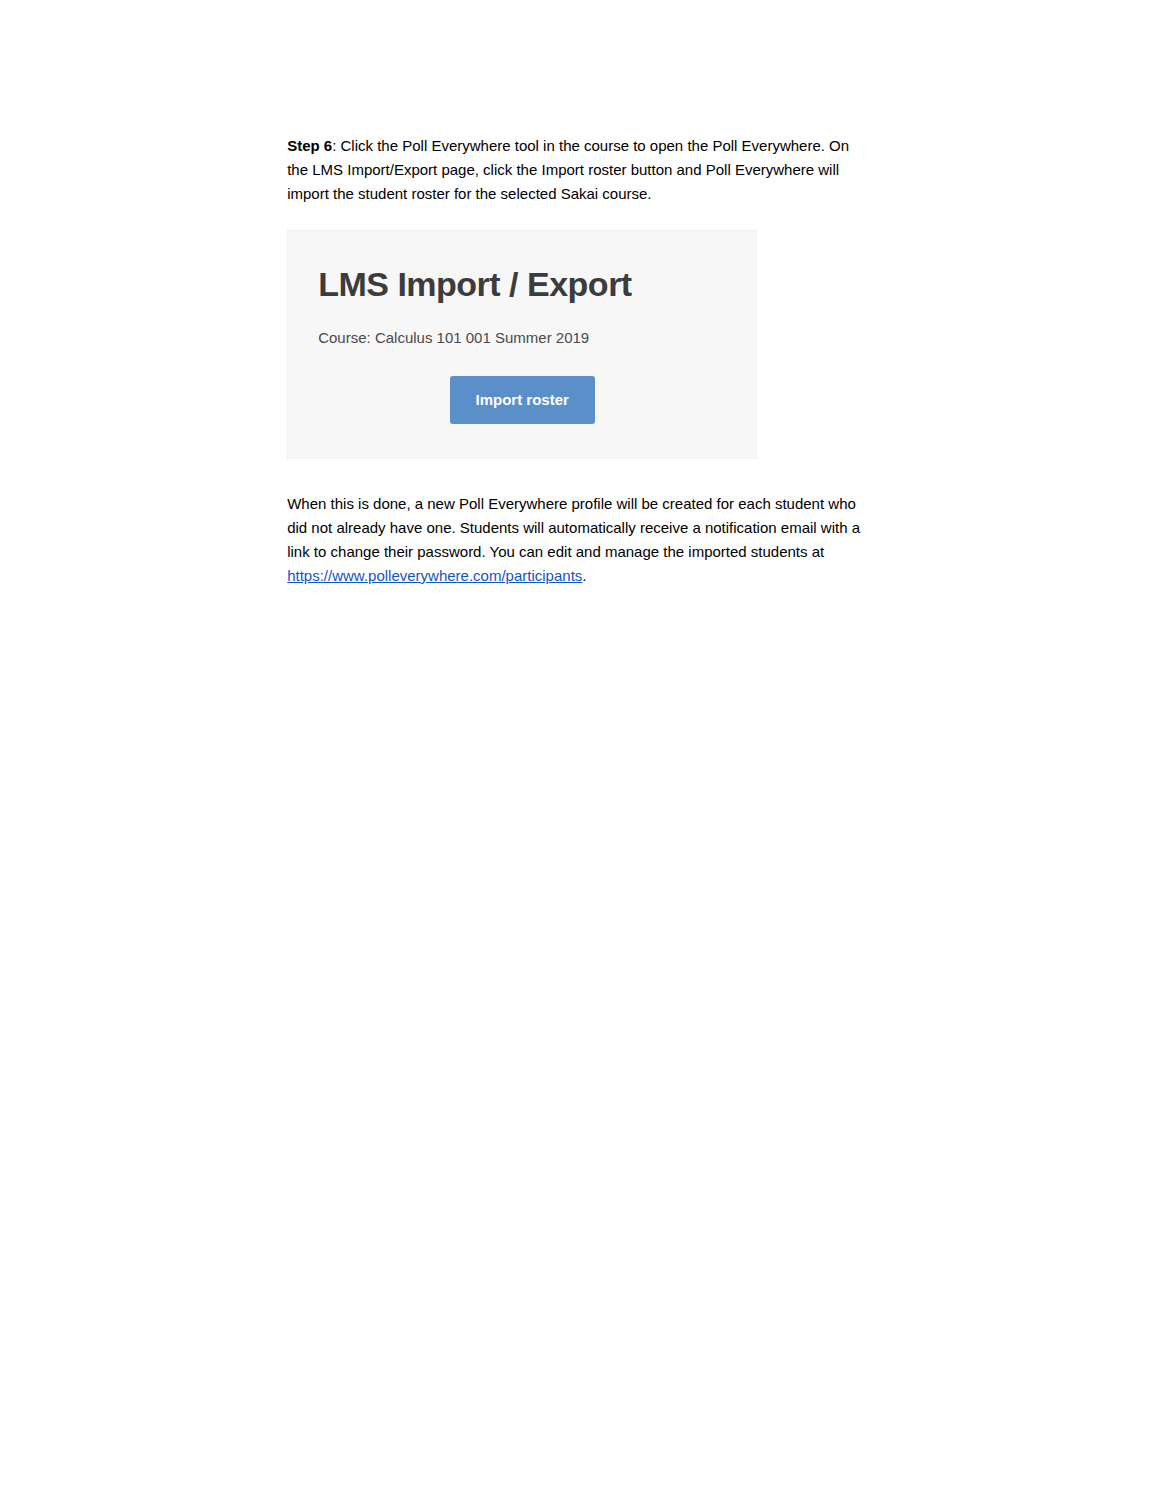Step 6: Click the Poll Everywhere tool in the course to open the Poll Everywhere. On the LMS Import/Export page, click the Import roster button and Poll Everywhere will import the student roster for the selected Sakai course.
LMS Import / Export
Course: Calculus 101 001 Summer 2019
Import roster
When this is done, a new Poll Everywhere profile will be created for each student who did not already have one. Students will automatically receive a notification email with a link to change their password. You can edit and manage the imported students at https://www.polleverywhere.com/participants.